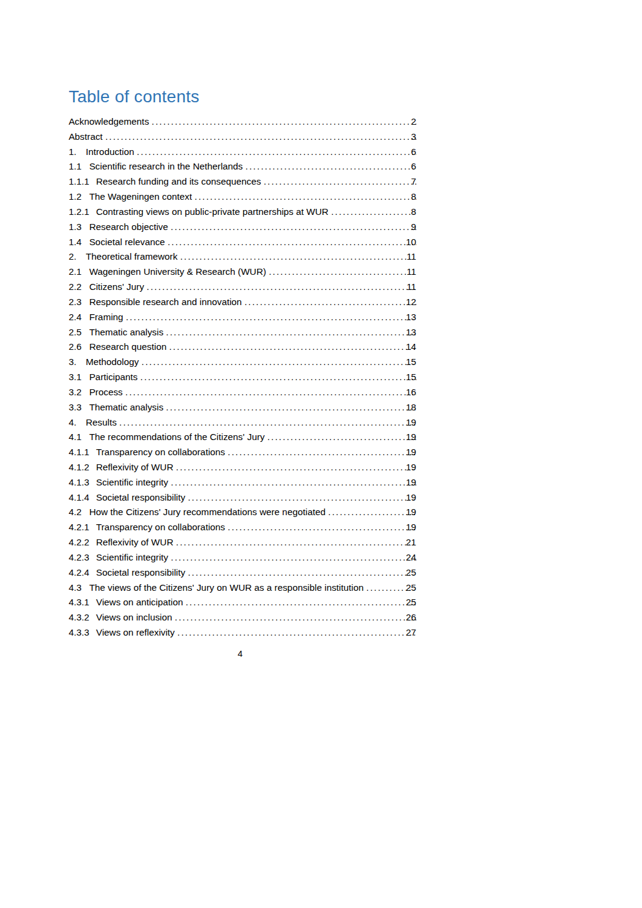Table of contents
2 Acknowledgements ...........................................................................................................
3 Abstract .............................................................................................................................
61. Introduction .....................................................................................................................
61.1 Scientific research in the Netherlands .....................................................................
71.1.1 Research funding and its consequences ..........................................................
81.2 The Wageningen context .........................................................................................
81.2.1 Contrasting views on public-private partnerships at WUR ................................
91.3 Research objective ..................................................................................................
101.4 Societal relevance ...................................................................................................
112. Theoretical framework ....................................................................................................
112.1 Wageningen University & Research (WUR) ..........................................................
112.2 Citizens' Jury ..........................................................................................................
122.3 Responsible research and innovation .....................................................................
132.4 Framing .................................................................................................................
132.5 Thematic analysis ..................................................................................................
142.6 Research question .................................................................................................
153. Methodology ...................................................................................................................
153.1 Participants ...........................................................................................................
163.2 Process .................................................................................................................
183.3 Thematic analysis ..................................................................................................
194. Results ..............................................................................................................................
194.1 The recommendations of the Citizens' Jury ............................................................
194.1.1 Transparency on collaborations .......................................................................
194.1.2 Reflexivity of WUR ...........................................................................................
194.1.3 Scientific integrity ............................................................................................
194.1.4 Societal responsibility .......................................................................................
194.2 How the Citizens' Jury recommendations were negotiated .....................................
194.2.1 Transparency on collaborations .......................................................................
214.2.2 Reflexivity of WUR ...........................................................................................
244.2.3 Scientific integrity ............................................................................................
254.2.4 Societal responsibility .......................................................................................
254.3 The views of the Citizens' Jury on WUR as a responsible institution ......................
254.3.1 Views on anticipation .........................................................................................
264.3.2 Views on inclusion ............................................................................................
274.3.3 Views on reflexivity ...........................................................................................
4